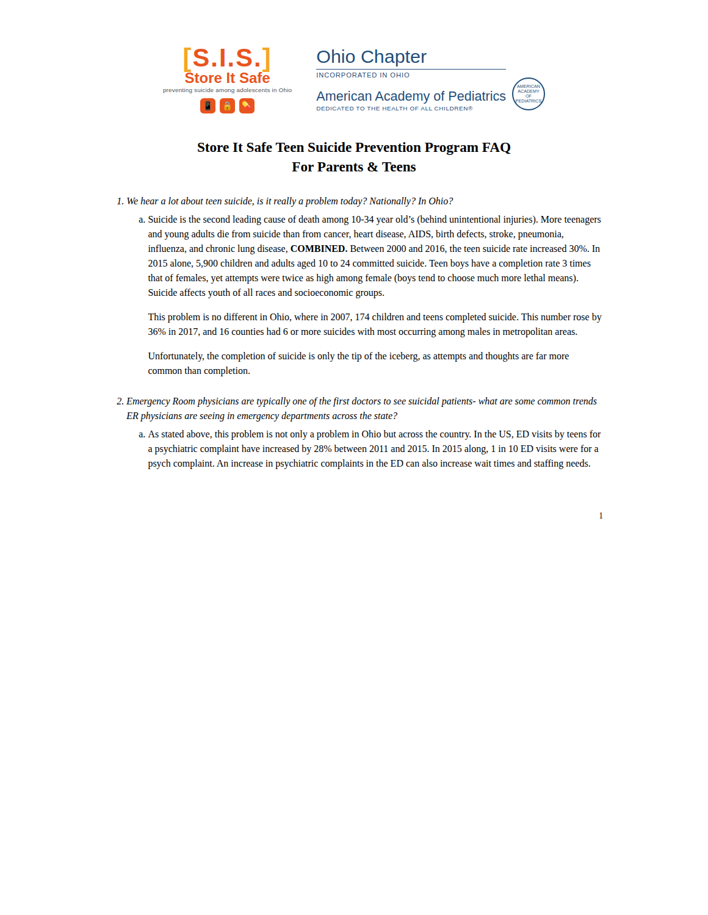[S.I.S.]
Store It Safe
preventing suicide among adolescents in Ohio
📱 🔒 💊
Ohio Chapter
INCORPORATED IN OHIO
American Academy of Pediatrics
DEDICATED TO THE HEALTH OF ALL CHILDREN®
AMERICAN ACADEMY OF PEDIATRICS
Store It Safe Teen Suicide Prevention Program FAQ
For Parents & Teens
We hear a lot about teen suicide, is it really a problem today? Nationally? In Ohio?
Suicide is the second leading cause of death among 10-34 year old’s (behind unintentional injuries). More teenagers and young adults die from suicide than from cancer, heart disease, AIDS, birth defects, stroke, pneumonia, influenza, and chronic lung disease, COMBINED. Between 2000 and 2016, the teen suicide rate increased 30%. In 2015 alone, 5,900 children and adults aged 10 to 24 committed suicide. Teen boys have a completion rate 3 times that of females, yet attempts were twice as high among female (boys tend to choose much more lethal means). Suicide affects youth of all races and socioeconomic groups.
This problem is no different in Ohio, where in 2007, 174 children and teens completed suicide. This number rose by 36% in 2017, and 16 counties had 6 or more suicides with most occurring among males in metropolitan areas.
Unfortunately, the completion of suicide is only the tip of the iceberg, as attempts and thoughts are far more common than completion.
Emergency Room physicians are typically one of the first doctors to see suicidal patients- what are some common trends ER physicians are seeing in emergency departments across the state?
As stated above, this problem is not only a problem in Ohio but across the country. In the US, ED visits by teens for a psychiatric complaint have increased by 28% between 2011 and 2015. In 2015 along, 1 in 10 ED visits were for a psych complaint. An increase in psychiatric complaints in the ED can also increase wait times and staffing needs.
1